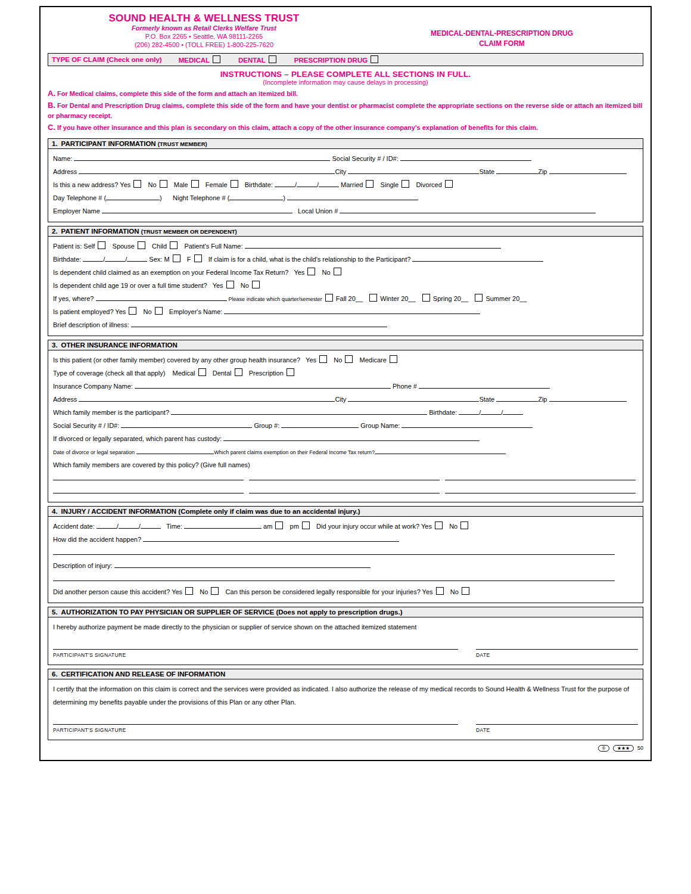SOUND HEALTH & WELLNESS TRUST
Formerly known as Retail Clerks Welfare Trust
P.O. Box 2265 • Seattle, WA 98111-2265
(206) 282-4500 • (TOLL FREE) 1-800-225-7620
MEDICAL-DENTAL-PRESCRIPTION DRUG
CLAIM FORM
TYPE OF CLAIM (Check one only) MEDICAL DENTAL PRESCRIPTION DRUG
INSTRUCTIONS – PLEASE COMPLETE ALL SECTIONS IN FULL.
(Incomplete information may cause delays in processing)
A. For Medical claims, complete this side of the form and attach an itemized bill.
B. For Dental and Prescription Drug claims, complete this side of the form and have your dentist or pharmacist complete the appropriate sections on the reverse side or attach an itemized bill or pharmacy receipt.
C. If you have other insurance and this plan is secondary on this claim, attach a copy of the other insurance company's explanation of benefits for this claim.
1. PARTICIPANT INFORMATION (TRUST MEMBER)
Name: Social Security # / ID#:
Address City State Zip
Is this a new address? Yes No Male Female Birthdate: / / Married Single Divorced
Day Telephone # ( ) Night Telephone # ( )
Employer Name Local Union #
2. PATIENT INFORMATION (TRUST MEMBER OR DEPENDENT)
Patient is: Self Spouse Child Patient's Full Name:
Birthdate: / / Sex: M F If claim is for a child, what is the child's relationship to the Participant?
Is dependent child claimed as an exemption on your Federal Income Tax Return? Yes No
Is dependent child age 19 or over a full time student? Yes No
If yes, where? Please indicate which quarter/semester Fall 20__ Winter 20__ Spring 20__ Summer 20__
Is patient employed? Yes No Employer's Name:
Brief description of illness:
3. OTHER INSURANCE INFORMATION
Is this patient (or other family member) covered by any other group health insurance? Yes No Medicare
Type of coverage (check all that apply) Medical Dental Prescription
Insurance Company Name: Phone #
Address City State Zip
Which family member is the participant? Birthdate: / /
Social Security # / ID#: Group #: Group Name:
If divorced or legally separated, which parent has custody:
Date of divorce or legal separation Which parent claims exemption on their Federal Income Tax return?
Which family members are covered by this policy? (Give full names)
4. INJURY / ACCIDENT INFORMATION (Complete only if claim was due to an accidental injury.)
Accident date: / / Time: am pm Did your injury occur while at work? Yes No
How did the accident happen?
Description of injury:
Did another person cause this accident? Yes No Can this person be considered legally responsible for your injuries? Yes No
5. AUTHORIZATION TO PAY PHYSICIAN OR SUPPLIER OF SERVICE (Does not apply to prescription drugs.)
I hereby authorize payment be made directly to the physician or supplier of service shown on the attached itemized statement
PARTICIPANT'S SIGNATURE
DATE
6. CERTIFICATION AND RELEASE OF INFORMATION
I certify that the information on this claim is correct and the services were provided as indicated. I also authorize the release of my medical records to Sound Health & Wellness Trust for the purpose of determining my benefits payable under the provisions of this Plan or any other Plan.
PARTICIPANT'S SIGNATURE
DATE
®★★★ 50